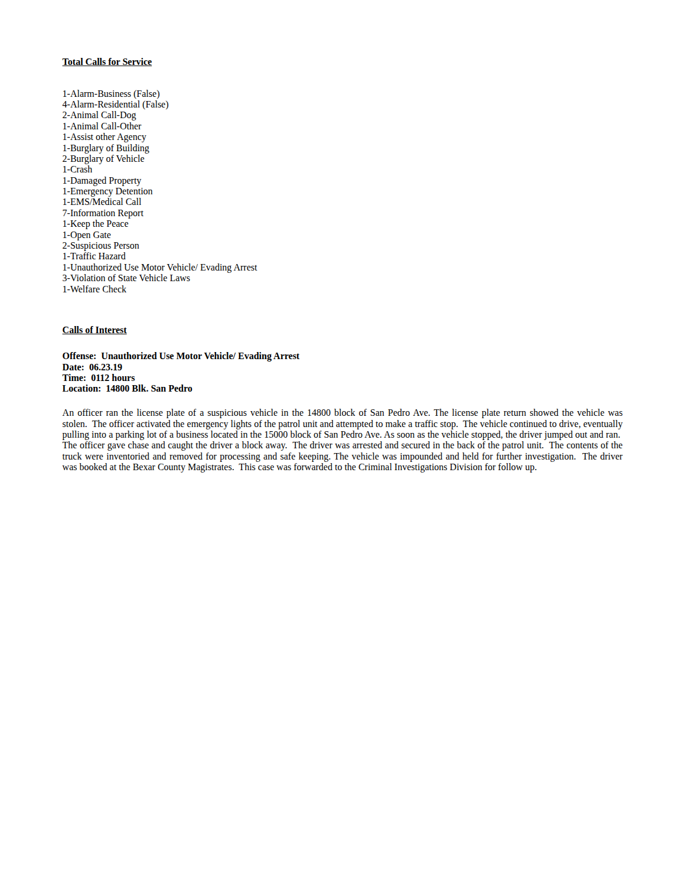Total Calls for Service
1-Alarm-Business (False)
4-Alarm-Residential (False)
2-Animal Call-Dog
1-Animal Call-Other
1-Assist other Agency
1-Burglary of Building
2-Burglary of Vehicle
1-Crash
1-Damaged Property
1-Emergency Detention
1-EMS/Medical Call
7-Information Report
1-Keep the Peace
1-Open Gate
2-Suspicious Person
1-Traffic Hazard
1-Unauthorized Use Motor Vehicle/ Evading Arrest
3-Violation of State Vehicle Laws
1-Welfare Check
Calls of Interest
Offense: Unauthorized Use Motor Vehicle/ Evading Arrest
Date: 06.23.19
Time: 0112 hours
Location: 14800 Blk. San Pedro
An officer ran the license plate of a suspicious vehicle in the 14800 block of San Pedro Ave. The license plate return showed the vehicle was stolen. The officer activated the emergency lights of the patrol unit and attempted to make a traffic stop. The vehicle continued to drive, eventually pulling into a parking lot of a business located in the 15000 block of San Pedro Ave. As soon as the vehicle stopped, the driver jumped out and ran. The officer gave chase and caught the driver a block away. The driver was arrested and secured in the back of the patrol unit. The contents of the truck were inventoried and removed for processing and safe keeping. The vehicle was impounded and held for further investigation. The driver was booked at the Bexar County Magistrates. This case was forwarded to the Criminal Investigations Division for follow up.